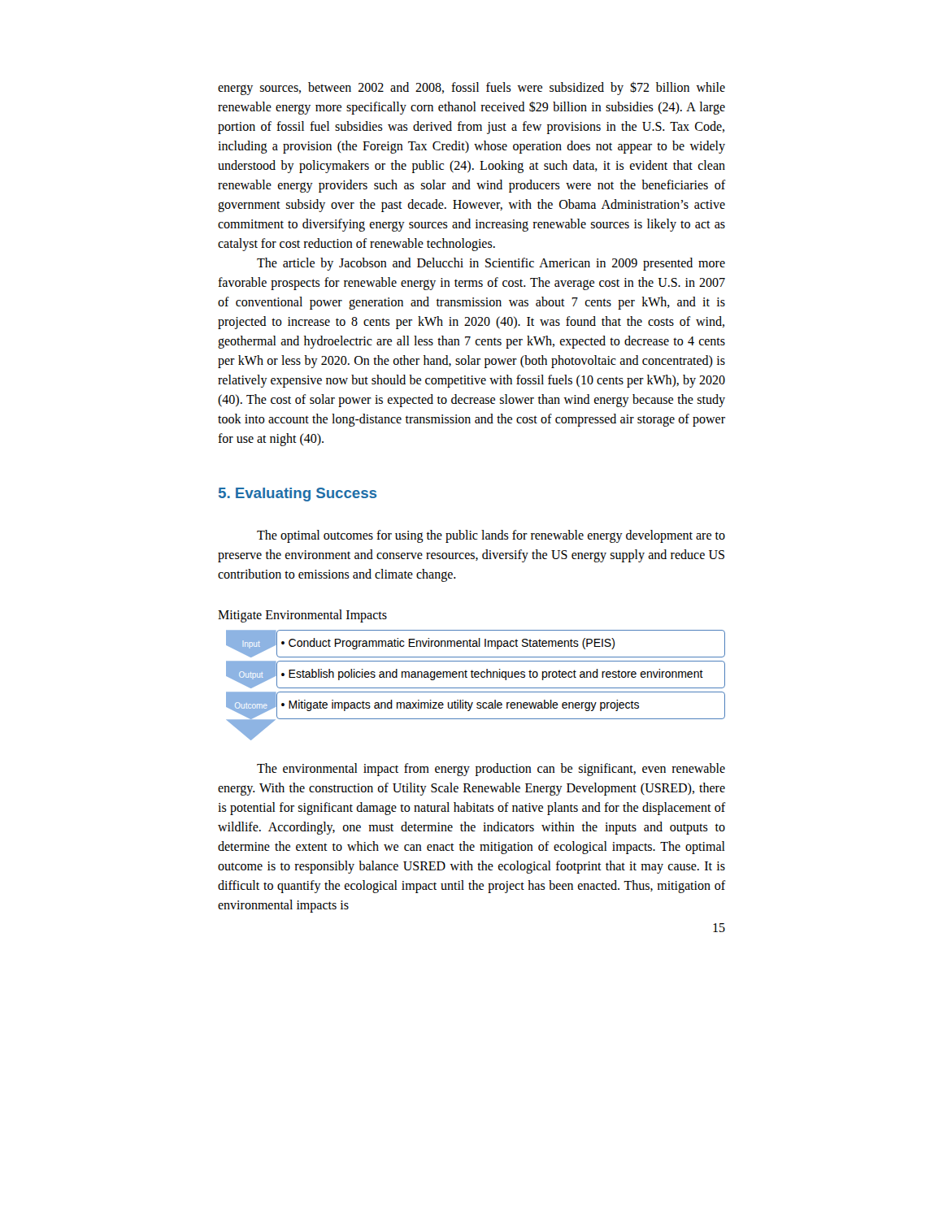energy sources, between 2002 and 2008, fossil fuels were subsidized by $72 billion while renewable energy more specifically corn ethanol received $29 billion in subsidies (24). A large portion of fossil fuel subsidies was derived from just a few provisions in the U.S. Tax Code, including a provision (the Foreign Tax Credit) whose operation does not appear to be widely understood by policymakers or the public (24). Looking at such data, it is evident that clean renewable energy providers such as solar and wind producers were not the beneficiaries of government subsidy over the past decade. However, with the Obama Administration’s active commitment to diversifying energy sources and increasing renewable sources is likely to act as catalyst for cost reduction of renewable technologies.
The article by Jacobson and Delucchi in Scientific American in 2009 presented more favorable prospects for renewable energy in terms of cost. The average cost in the U.S. in 2007 of conventional power generation and transmission was about 7 cents per kWh, and it is projected to increase to 8 cents per kWh in 2020 (40). It was found that the costs of wind, geothermal and hydroelectric are all less than 7 cents per kWh, expected to decrease to 4 cents per kWh or less by 2020. On the other hand, solar power (both photovoltaic and concentrated) is relatively expensive now but should be competitive with fossil fuels (10 cents per kWh), by 2020 (40). The cost of solar power is expected to decrease slower than wind energy because the study took into account the long-distance transmission and the cost of compressed air storage of power for use at night (40).
5. Evaluating Success
The optimal outcomes for using the public lands for renewable energy development are to preserve the environment and conserve resources, diversify the US energy supply and reduce US contribution to emissions and climate change.
Mitigate Environmental Impacts
Input
Conduct Programmatic Environmental Impact Statements (PEIS)
Output
Establish policies and management techniques to protect and restore environment
Outcome
Mitigate impacts and maximize utility scale renewable energy projects
The environmental impact from energy production can be significant, even renewable energy. With the construction of Utility Scale Renewable Energy Development (USRED), there is potential for significant damage to natural habitats of native plants and for the displacement of wildlife. Accordingly, one must determine the indicators within the inputs and outputs to determine the extent to which we can enact the mitigation of ecological impacts. The optimal outcome is to responsibly balance USRED with the ecological footprint that it may cause. It is difficult to quantify the ecological impact until the project has been enacted. Thus, mitigation of environmental impacts is
15